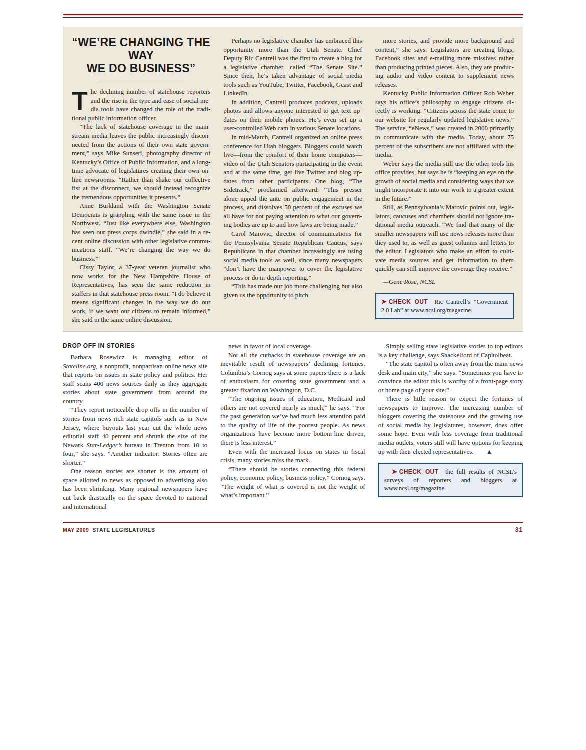“We’re Changing the Way
We Do Business”
The declining number of statehouse reporters and the rise in the type and ease of social media tools have changed the role of the traditional public information officer.
“The lack of statehouse coverage in the mainstream media leaves the public increasingly disconnected from the actions of their own state government,” says Mike Sunseri, photography director of Kentucky’s Office of Public Information, and a long-time advocate of legislatures creating their own online newsrooms. “Rather than shake our collective fist at the disconnect, we should instead recognize the tremendous opportunities it presents.”
Anne Burkland with the Washington Senate Democrats is grappling with the same issue in the Northwest. “Just like everywhere else, Washington has seen our press corps dwindle,” she said in a recent online discussion with other legislative communications staff. “We’re changing the way we do business.”
Cissy Taylor, a 37-year veteran journalist who now works for the New Hampshire House of Representatives, has seen the same reduction in staffers in that statehouse press room. “I do believe it means significant changes in the way we do our work, if we want our citizens to remain informed,” she said in the same online discussion.
Perhaps no legislative chamber has embraced this opportunity more than the Utah Senate. Chief Deputy Ric Cantrell was the first to create a blog for a legislative chamber—called “The Senate Site.” Since then, he’s taken advantage of social media tools such as YouTube, Twitter, Facebook, Gcast and LinkedIn.
In addition, Cantrell produces podcasts, uploads photos and allows anyone interested to get text updates on their mobile phones. He’s even set up a user-controlled Web cam in various Senate locations.
In mid-March, Cantrell organized an online press conference for Utah bloggers. Bloggers could watch live—from the comfort of their home computers—video of the Utah Senators participating in the event and at the same time, get live Twitter and blog updates from other participants. One blog, “The Sidetrack,” proclaimed afterward: “This presser alone upped the ante on public engagement in the process, and dissolves 50 percent of the excuses we all have for not paying attention to what our governing bodies are up to and how laws are being made.”
Carol Marovic, director of communications for the Pennsylvania Senate Republican Caucus, says Republicans in that chamber increasingly are using social media tools as well, since many newspapers “don’t have the manpower to cover the legislative process or do in-depth reporting.”
“This has made our job more challenging but also given us the opportunity to pitch
more stories, and provide more background and content,” she says. Legislators are creating blogs, Facebook sites and e-mailing more missives rather than producing printed pieces. Also, they are producing audio and video content to supplement news releases.
Kentucky Public Information Officer Rob Weber says his office’s philosophy to engage citizens directly is working. “Citizens across the state come to our website for regularly updated legislative news.” The service, “eNews,” was created in 2000 primarily to communicate with the media. Today, about 75 percent of the subscribers are not affiliated with the media.
Weber says the media still use the other tools his office provides, but says he is “keeping an eye on the growth of social media and considering ways that we might incorporate it into our work to a greater extent in the future.”
Still, as Pennsylvania’s Marovic points out, legislators, caucuses and chambers should not ignore traditional media outreach. “We find that many of the smaller newspapers will use news releases more than they used to, as well as guest columns and letters to the editor. Legislators who make an effort to cultivate media sources and get information to them quickly can still improve the coverage they receive.”
—Gene Rose, NCSL
➤CHECK OUT Ric Cantrell’s “Government 2.0 Lab” at www.ncsl.org/magazine.
Drop Off in Stories
Barbara Rosewicz is managing editor of Stateline.org, a nonprofit, nonpartisan online news site that reports on issues in state policy and politics. Her staff scans 400 news sources daily as they aggregate stories about state government from around the country.
“They report noticeable drop-offs in the number of stories from news-rich state capitols such as in New Jersey, where buyouts last year cut the whole news editorial staff 40 percent and shrunk the size of the Newark Star-Ledger’s bureau in Trenton from 10 to four,” she says. “Another indicator: Stories often are shorter.”
One reason stories are shorter is the amount of space allotted to news as opposed to advertising also has been shrinking. Many regional newspapers have cut back drastically on the space devoted to national and international
news in favor of local coverage.
Not all the cutbacks in statehouse coverage are an inevitable result of newspapers’ declining fortunes. Columbia’s Cornog says at some papers there is a lack of enthusiasm for covering state government and a greater fixation on Washington, D.C.
“The ongoing issues of education, Medicaid and others are not covered nearly as much,” he says. “For the past generation we’ve had much less attention paid to the quality of life of the poorest people. As news organizations have become more bottom-line driven, there is less interest.”
Even with the increased focus on states in fiscal crisis, many stories miss the mark.
“There should be stories connecting this federal policy, economic policy, business policy,” Cornog says. “The weight of what is covered is not the weight of what’s important.”
Simply selling state legislative stories to top editors is a key challenge, says Shackelford of Capitolbeat.
“The state capitol is often away from the main news desk and main city,” she says. “Sometimes you have to convince the editor this is worthy of a front-page story or home page of your site.”
There is little reason to expect the fortunes of newspapers to improve. The increasing number of bloggers covering the statehouse and the growing use of social media by legislatures, however, does offer some hope. Even with less coverage from traditional media outlets, voters still will have options for keeping up with their elected representatives. ▲
➤CHECK OUT the full results of NCSL’s surveys of reporters and bloggers at www.ncsl.org/magazine.
MAY 2009 STATE LEGISLATURES
31